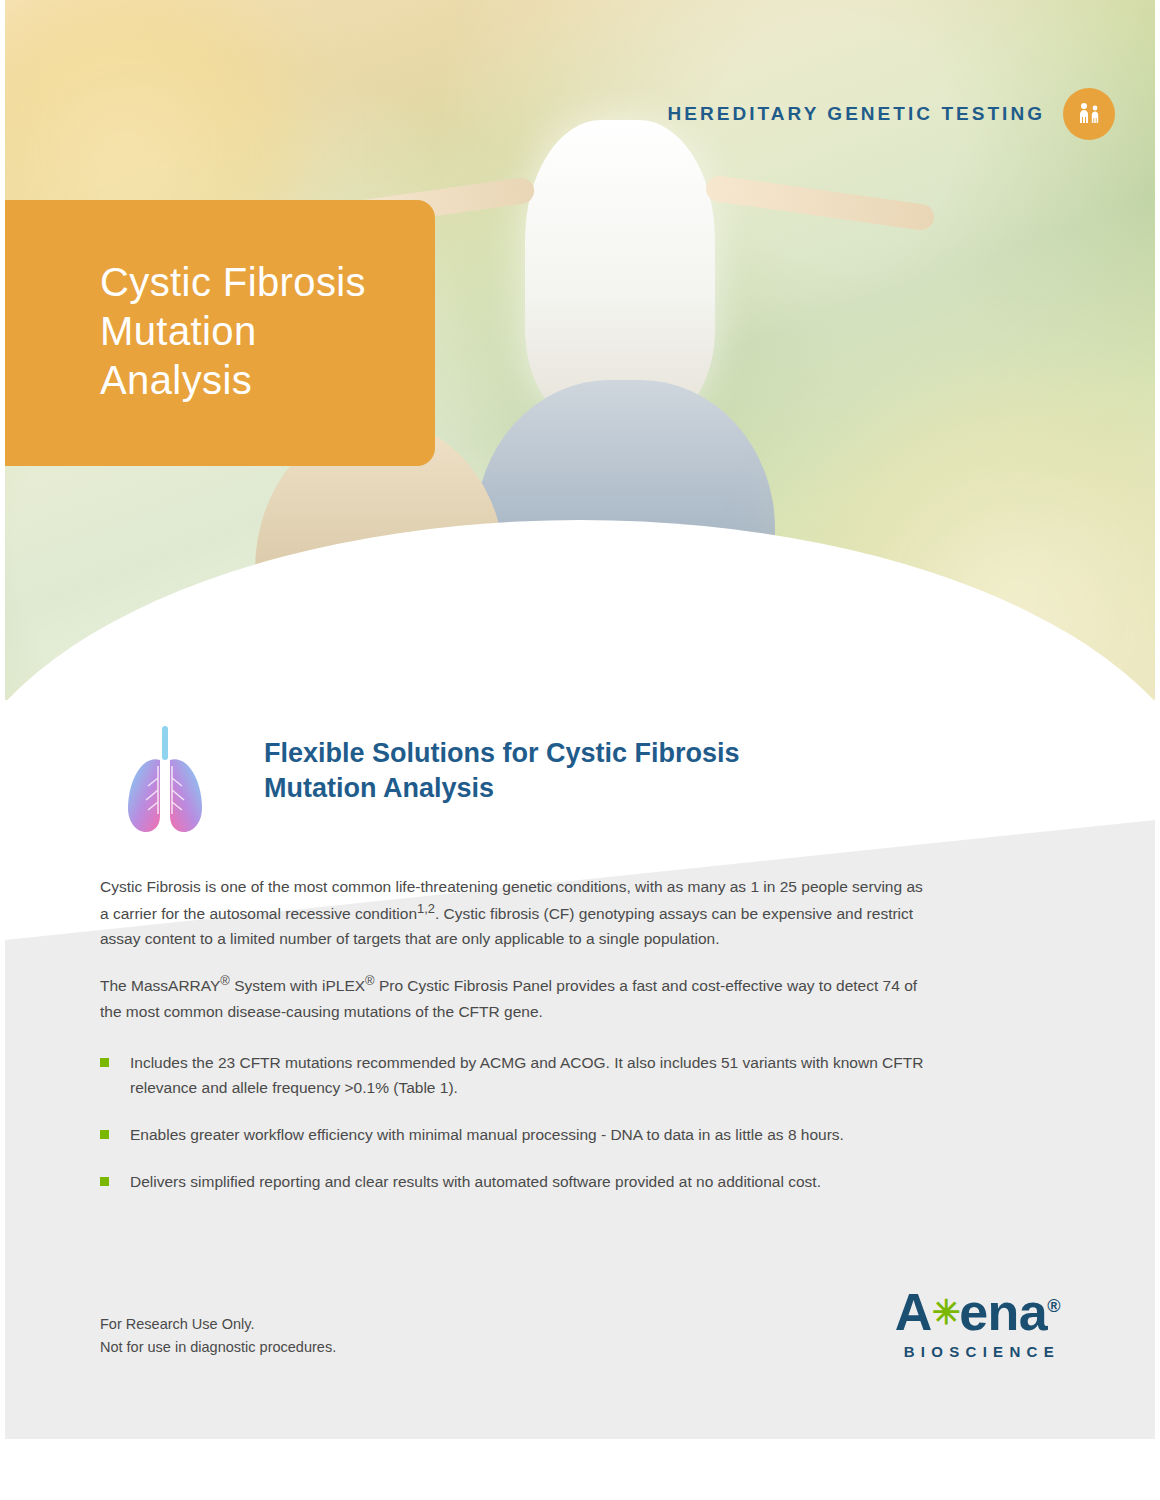Hereditary Genetic Testing
Cystic Fibrosis
Mutation
Analysis
Flexible Solutions for Cystic Fibrosis
Mutation Analysis
Cystic Fibrosis is one of the most common life-threatening genetic conditions, with as many as 1 in 25 people serving as a carrier for the autosomal recessive condition1,2. Cystic fibrosis (CF) genotyping assays can be expensive and restrict assay content to a limited number of targets that are only applicable to a single population.
The MassARRAY® System with iPLEX® Pro Cystic Fibrosis Panel provides a fast and cost-effective way to detect 74 of the most common disease-causing mutations of the CFTR gene.
Includes the 23 CFTR mutations recommended by ACMG and ACOG. It also includes 51 variants with known CFTR relevance and allele frequency >0.1% (Table 1).
Enables greater workflow efficiency with minimal manual processing - DNA to data in as little as 8 hours.
Delivers simplified reporting and clear results with automated software provided at no additional cost.
For Research Use Only.
Not for use in diagnostic procedures.
A✳ena®
BIOSCIENCE